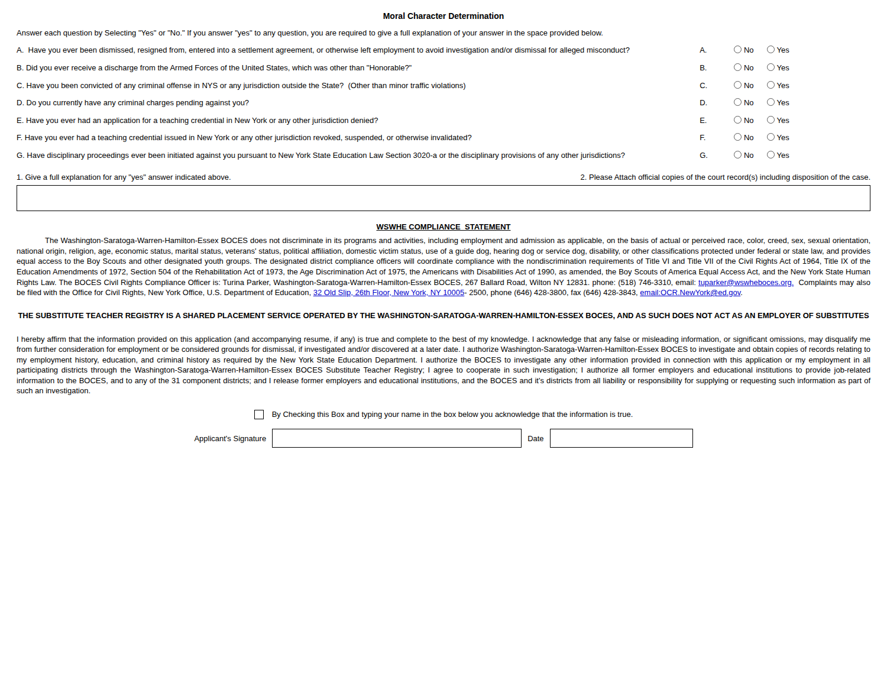Moral Character Determination
Answer each question by Selecting "Yes" or "No." If you answer "yes" to any question, you are required to give a full explanation of your answer in the space provided below.
| A. Have you ever been dismissed, resigned from, entered into a settlement agreement, or otherwise left employment to avoid investigation and/or dismissal for alleged misconduct? | A. | No Yes |
| B. Did you ever receive a discharge from the Armed Forces of the United States, which was other than "Honorable?" | B. | No Yes |
| C. Have you been convicted of any criminal offense in NYS or any jurisdiction outside the State? (Other than minor traffic violations) | C. | No Yes |
| D. Do you currently have any criminal charges pending against you? | D. | No Yes |
| E. Have you ever had an application for a teaching credential in New York or any other jurisdiction denied? | E. | No Yes |
| F. Have you ever had a teaching credential issued in New York or any other jurisdiction revoked, suspended, or otherwise invalidated? | F. | No Yes |
| G. Have disciplinary proceedings ever been initiated against you pursuant to New York State Education Law Section 3020-a or the disciplinary provisions of any other jurisdictions? | G. | No Yes |
1. Give a full explanation for any "yes" answer indicated above. 2. Please Attach official copies of the court record(s) including disposition of the case.
WSWHE COMPLIANCE STATEMENT
The Washington-Saratoga-Warren-Hamilton-Essex BOCES does not discriminate in its programs and activities, including employment and admission as applicable, on the basis of actual or perceived race, color, creed, sex, sexual orientation, national origin, religion, age, economic status, marital status, veterans' status, political affiliation, domestic victim status, use of a guide dog, hearing dog or service dog, disability, or other classifications protected under federal or state law, and provides equal access to the Boy Scouts and other designated youth groups. The designated district compliance officers will coordinate compliance with the nondiscrimination requirements of Title VI and Title VII of the Civil Rights Act of 1964, Title IX of the Education Amendments of 1972, Section 504 of the Rehabilitation Act of 1973, the Age Discrimination Act of 1975, the Americans with Disabilities Act of 1990, as amended, the Boy Scouts of America Equal Access Act, and the New York State Human Rights Law. The BOCES Civil Rights Compliance Officer is: Turina Parker, Washington-Saratoga-Warren-Hamilton-Essex BOCES, 267 Ballard Road, Wilton NY 12831. phone: (518) 746-3310, email: tuparker@wswheboces.org. Complaints may also be filed with the Office for Civil Rights, New York Office, U.S. Department of Education, 32 Old Slip, 26th Floor, New York, NY 10005- 2500, phone (646) 428-3800, fax (646) 428-3843, email:OCR.NewYork@ed.gov.
THE SUBSTITUTE TEACHER REGISTRY IS A SHARED PLACEMENT SERVICE OPERATED BY THE WASHINGTON-SARATOGA-WARREN-HAMILTON-ESSEX BOCES, AND AS SUCH DOES NOT ACT AS AN EMPLOYER OF SUBSTITUTES
I hereby affirm that the information provided on this application (and accompanying resume, if any) is true and complete to the best of my knowledge. I acknowledge that any false or misleading information, or significant omissions, may disqualify me from further consideration for employment or be considered grounds for dismissal, if investigated and/or discovered at a later date. I authorize Washington-Saratoga-Warren-Hamilton-Essex BOCES to investigate and obtain copies of records relating to my employment history, education, and criminal history as required by the New York State Education Department. I authorize the BOCES to investigate any other information provided in connection with this application or my employment in all participating districts through the Washington-Saratoga-Warren-Hamilton-Essex BOCES Substitute Teacher Registry; I agree to cooperate in such investigation; I authorize all former employers and educational institutions to provide job-related information to the BOCES, and to any of the 31 component districts; and I release former employers and educational institutions, and the BOCES and it's districts from all liability or responsibility for supplying or requesting such information as part of such an investigation.
By Checking this Box and typing your name in the box below you acknowledge that the information is true.
Applicant's Signature Date